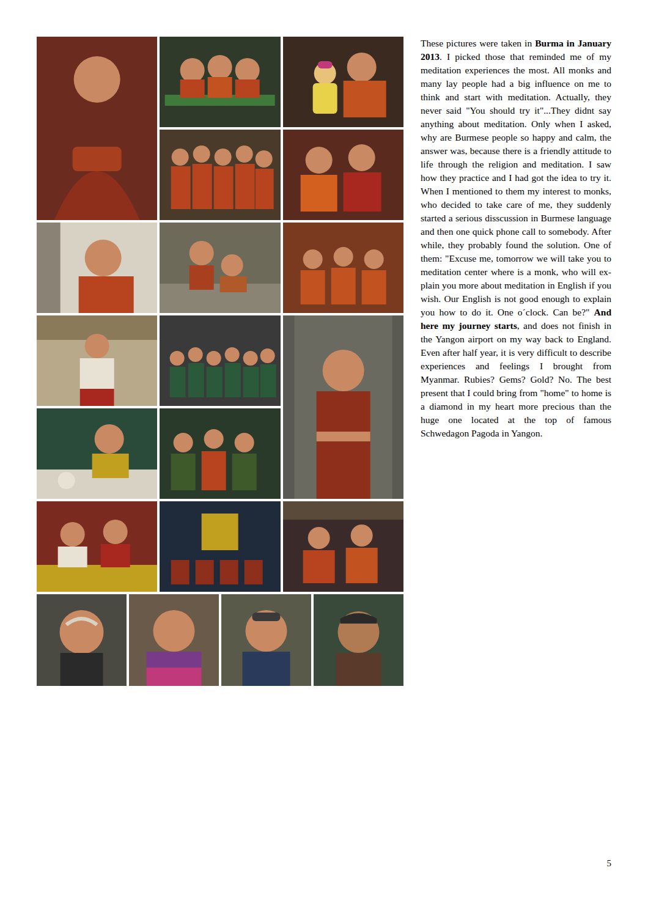These pictures were taken in Burma in January 2013. I picked those that reminded me of my meditation experiences the most. All monks and many lay people had a big influence on me to think and start with meditation. Actually, they never said "You should try it"...They didnt say anything about meditation. Only when I asked, why are Burmese people so happy and calm, the answer was, because there is a friendly attitude to life through the religion and meditation. I saw how they practice and I had got the idea to try it. When I mentioned to them my interest to monks, who decided to take care of me, they suddenly started a serious disscussion in Burmese language and then one quick phone call to somebody. After while, they probably found the solution. One of them: "Excuse me, tomorrow we will take you to meditation center where is a monk, who will explain you more about meditation in English if you wish. Our English is not good enough to explain you how to do it. One o´clock. Can be?" And here my journey starts, and does not finish in the Yangon airport on my way back to England. Even after half year, it is very difficult to describe experiences and feelings I brought from Myanmar. Rubies? Gems? Gold? No. The best present that I could bring from "home" to home is a diamond in my heart more precious than the huge one located at the top of famous Schwedagon Pagoda in Yangon.
5